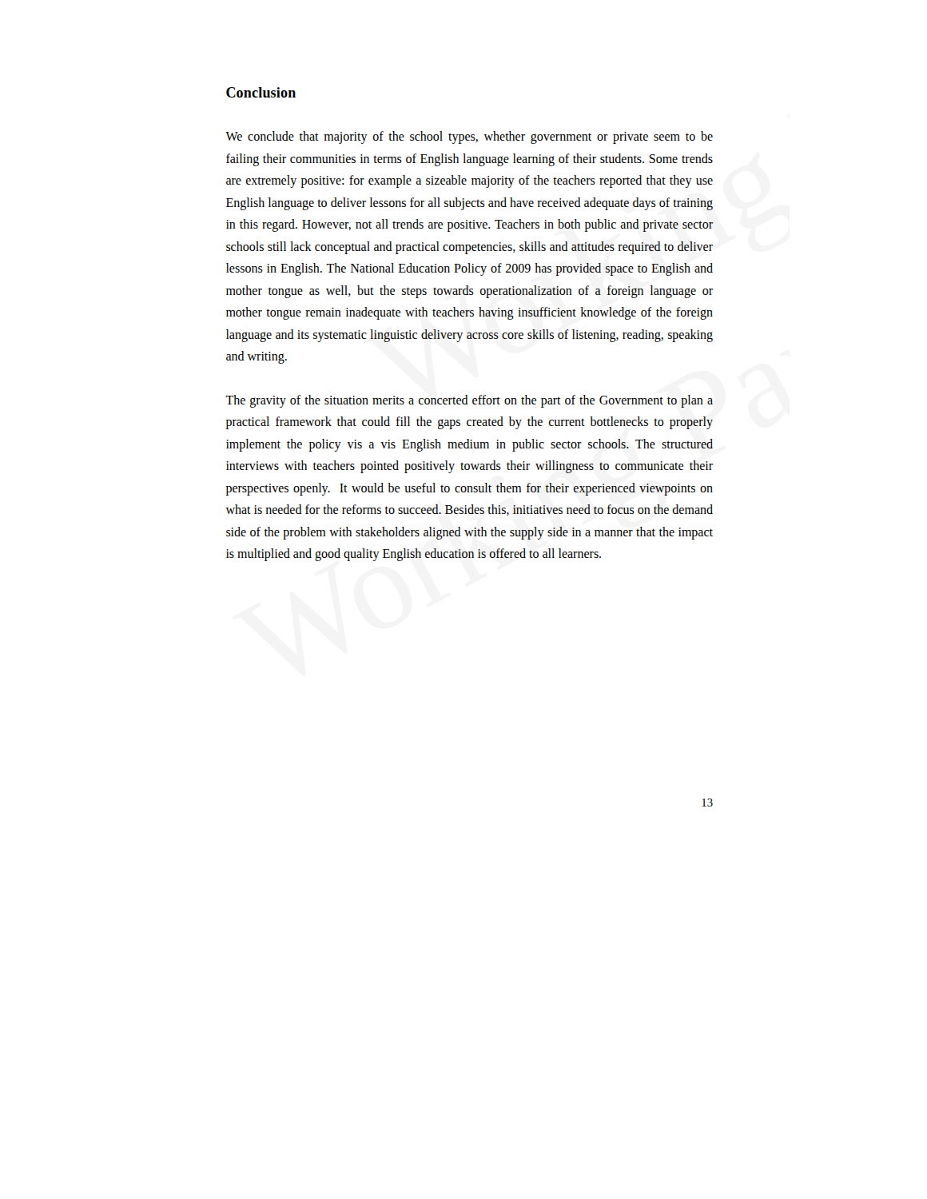Working Paper Working Paper
Conclusion
We conclude that majority of the school types, whether government or private seem to be failing their communities in terms of English language learning of their students. Some trends are extremely positive: for example a sizeable majority of the teachers reported that they use English language to deliver lessons for all subjects and have received adequate days of training in this regard. However, not all trends are positive. Teachers in both public and private sector schools still lack conceptual and practical competencies, skills and attitudes required to deliver lessons in English. The National Education Policy of 2009 has provided space to English and mother tongue as well, but the steps towards operationalization of a foreign language or mother tongue remain inadequate with teachers having insufficient knowledge of the foreign language and its systematic linguistic delivery across core skills of listening, reading, speaking and writing.
The gravity of the situation merits a concerted effort on the part of the Government to plan a practical framework that could fill the gaps created by the current bottlenecks to properly implement the policy vis a vis English medium in public sector schools. The structured interviews with teachers pointed positively towards their willingness to communicate their perspectives openly. It would be useful to consult them for their experienced viewpoints on what is needed for the reforms to succeed. Besides this, initiatives need to focus on the demand side of the problem with stakeholders aligned with the supply side in a manner that the impact is multiplied and good quality English education is offered to all learners.
13